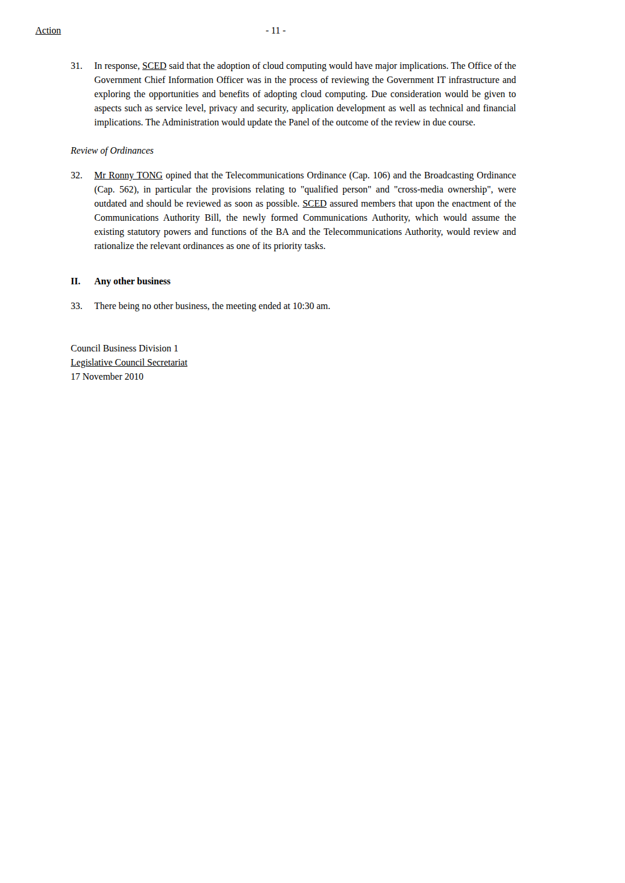Action
- 11 -
31. In response, SCED said that the adoption of cloud computing would have major implications. The Office of the Government Chief Information Officer was in the process of reviewing the Government IT infrastructure and exploring the opportunities and benefits of adopting cloud computing. Due consideration would be given to aspects such as service level, privacy and security, application development as well as technical and financial implications. The Administration would update the Panel of the outcome of the review in due course.
Review of Ordinances
32. Mr Ronny TONG opined that the Telecommunications Ordinance (Cap. 106) and the Broadcasting Ordinance (Cap. 562), in particular the provisions relating to "qualified person" and "cross-media ownership", were outdated and should be reviewed as soon as possible. SCED assured members that upon the enactment of the Communications Authority Bill, the newly formed Communications Authority, which would assume the existing statutory powers and functions of the BA and the Telecommunications Authority, would review and rationalize the relevant ordinances as one of its priority tasks.
II. Any other business
33. There being no other business, the meeting ended at 10:30 am.
Council Business Division 1
Legislative Council Secretariat
17 November 2010